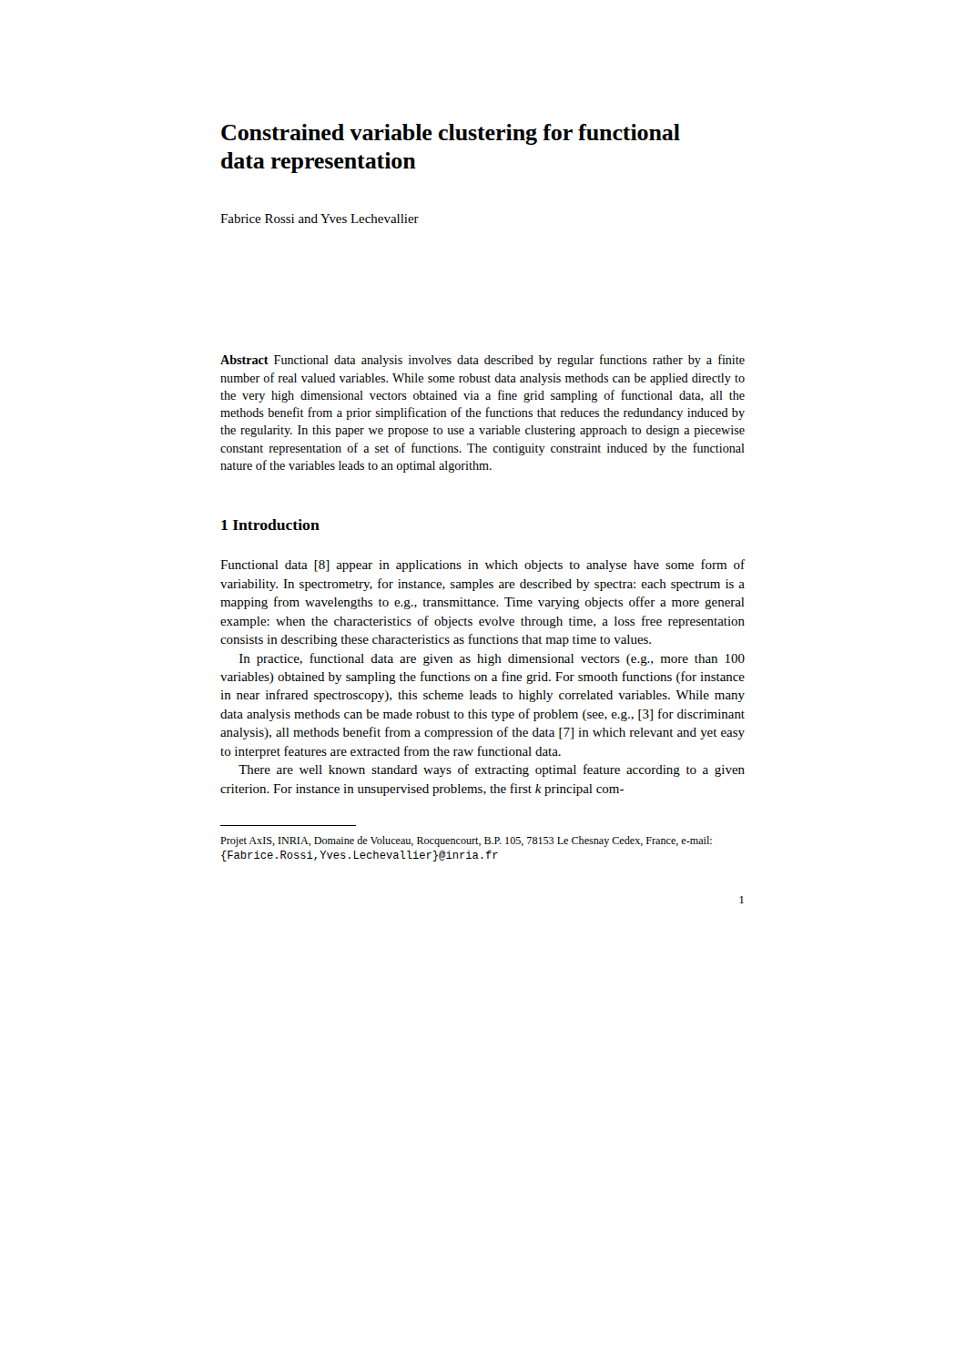Constrained variable clustering for functional
data representation
Fabrice Rossi and Yves Lechevallier
Abstract Functional data analysis involves data described by regular functions rather by a finite number of real valued variables. While some robust data analysis methods can be applied directly to the very high dimensional vectors obtained via a fine grid sampling of functional data, all the methods benefit from a prior simplification of the functions that reduces the redundancy induced by the regularity. In this paper we propose to use a variable clustering approach to design a piecewise constant representation of a set of functions. The contiguity constraint induced by the functional nature of the variables leads to an optimal algorithm.
1 Introduction
Functional data [8] appear in applications in which objects to analyse have some form of variability. In spectrometry, for instance, samples are described by spectra: each spectrum is a mapping from wavelengths to e.g., transmittance. Time varying objects offer a more general example: when the characteristics of objects evolve through time, a loss free representation consists in describing these characteristics as functions that map time to values.
In practice, functional data are given as high dimensional vectors (e.g., more than 100 variables) obtained by sampling the functions on a fine grid. For smooth functions (for instance in near infrared spectroscopy), this scheme leads to highly correlated variables. While many data analysis methods can be made robust to this type of problem (see, e.g., [3] for discriminant analysis), all methods benefit from a compression of the data [7] in which relevant and yet easy to interpret features are extracted from the raw functional data.
There are well known standard ways of extracting optimal feature according to a given criterion. For instance in unsupervised problems, the first k principal com-
Projet AxIS, INRIA, Domaine de Voluceau, Rocquencourt, B.P. 105, 78153 Le Chesnay Cedex, France, e-mail: {Fabrice.Rossi,Yves.Lechevallier}@inria.fr
1